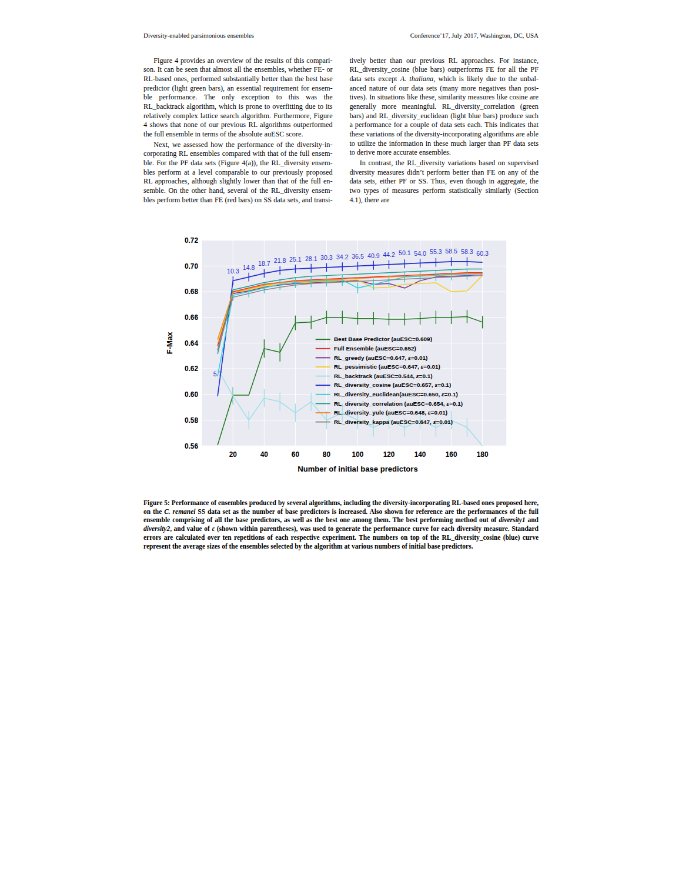Diversity-enabled parsimonious ensembles
Conference’17, July 2017, Washington, DC, USA
Figure 4 provides an overview of the results of this comparison. It can be seen that almost all the ensembles, whether FE- or RL-based ones, performed substantially better than the best base predictor (light green bars), an essential requirement for ensemble performance. The only exception to this was the RL_backtrack algorithm, which is prone to overfitting due to its relatively complex lattice search algorithm. Furthermore, Figure 4 shows that none of our previous RL algorithms outperformed the full ensemble in terms of the absolute auESC score.
Next, we assessed how the performance of the diversity-incorporating RL ensembles compared with that of the full ensemble. For the PF data sets (Figure 4(a)), the RL_diversity ensembles perform at a level comparable to our previously proposed RL approaches, although slightly lower than that of the full ensemble. On the other hand, several of the RL_diversity ensembles perform better than FE (red bars) on SS data sets, and transitively better than our previous RL approaches. For instance, RL_diversity_cosine (blue bars) outperforms FE for all the PF data sets except A. thaliana, which is likely due to the unbalanced nature of our data sets (many more negatives than positives). In situations like these, similarity measures like cosine are generally more meaningful. RL_diversity_correlation (green bars) and RL_diversity_euclidean (light blue bars) produce such a performance for a couple of data sets each. This indicates that these variations of the diversity-incorporating algorithms are able to utilize the information in these much larger than PF data sets to derive more accurate ensembles.
In contrast, the RL_diversity variations based on supervised diversity measures didn’t perform better than FE on any of the data sets, either PF or SS. Thus, even though in aggregate, the two types of measures perform statistically similarly (Section 4.1), there are
0.72 0.70 0.68 0.66 0.64 0.62 0.60 0.58 0.56 20 40 60 80 100 120 140 160 180 Number of initial base predictors F-Max 5.7 10.3 14.8 18.7 21.8 25.1 28.1 30.3 34.2 36.5 40.9 44.2 50.1 54.0 55.3 58.5 58.3 60.3 Best Base Predictor (auESC=0.609) Full Ensemble (auESC=0.652) RL_greedy (auESC=0.647, ε=0.01) RL_pessimistic (auESC=0.647, ε=0.01) RL_backtrack (auESC=0.544, ε=0.1) RL_diversity_cosine (auESC=0.657, ε=0.1) RL_diversity_euclidean(auESC=0.650, ε=0.1) RL_diversity_correlation (auESC=0.654, ε=0.1) RL_diversity_yule (auESC=0.648, ε=0.01) RL_diversity_kappa (auESC=0.647, ε=0.01)
Figure 5: Performance of ensembles produced by several algorithms, including the diversity-incorporating RL-based ones proposed here, on the C. remanei SS data set as the number of base predictors is increased. Also shown for reference are the performances of the full ensemble comprising of all the base predictors, as well as the best one among them. The best performing method out of diversity1 and diversity2, and value of ε (shown within parentheses), was used to generate the performance curve for each diversity measure. Standard errors are calculated over ten repetitions of each respective experiment. The numbers on top of the RL_diversity_cosine (blue) curve represent the average sizes of the ensembles selected by the algorithm at various numbers of initial base predictors.